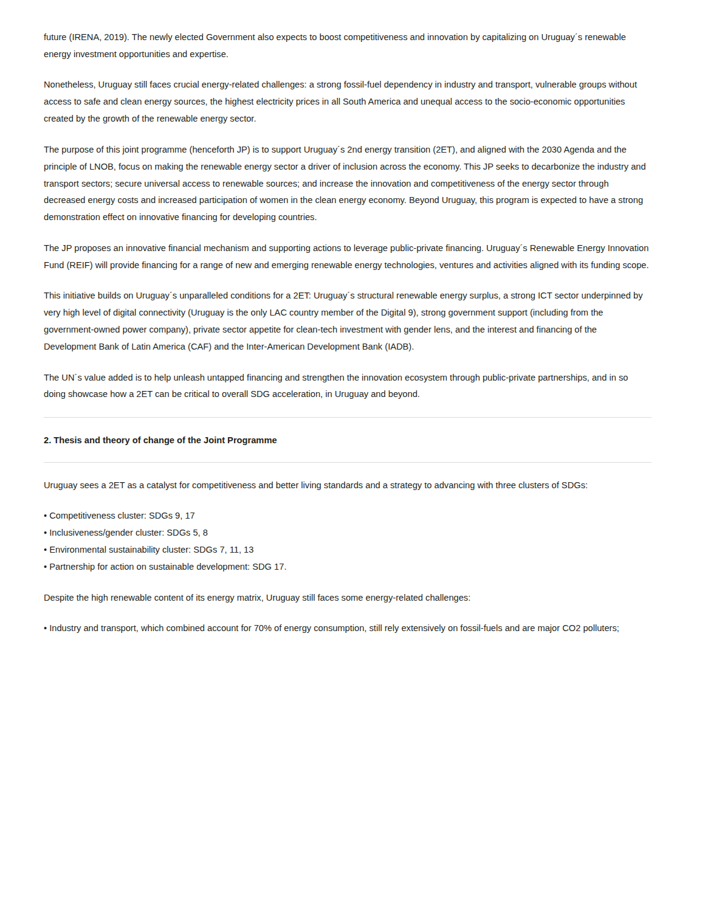future (IRENA, 2019). The newly elected Government also expects to boost competitiveness and innovation by capitalizing on Uruguay´s renewable energy investment opportunities and expertise.
Nonetheless, Uruguay still faces crucial energy-related challenges: a strong fossil-fuel dependency in industry and transport, vulnerable groups without access to safe and clean energy sources, the highest electricity prices in all South America and unequal access to the socio-economic opportunities created by the growth of the renewable energy sector.
The purpose of this joint programme (henceforth JP) is to support Uruguay´s 2nd energy transition (2ET), and aligned with the 2030 Agenda and the principle of LNOB, focus on making the renewable energy sector a driver of inclusion across the economy. This JP seeks to decarbonize the industry and transport sectors; secure universal access to renewable sources; and increase the innovation and competitiveness of the energy sector through decreased energy costs and increased participation of women in the clean energy economy. Beyond Uruguay, this program is expected to have a strong demonstration effect on innovative financing for developing countries.
The JP proposes an innovative financial mechanism and supporting actions to leverage public-private financing. Uruguay´s Renewable Energy Innovation Fund (REIF) will provide financing for a range of new and emerging renewable energy technologies, ventures and activities aligned with its funding scope.
This initiative builds on Uruguay´s unparalleled conditions for a 2ET: Uruguay´s structural renewable energy surplus, a strong ICT sector underpinned by very high level of digital connectivity (Uruguay is the only LAC country member of the Digital 9), strong government support (including from the government-owned power company), private sector appetite for clean-tech investment with gender lens, and the interest and financing of the Development Bank of Latin America (CAF) and the Inter-American Development Bank (IADB).
The UN´s value added is to help unleash untapped financing and strengthen the innovation ecosystem through public-private partnerships, and in so doing showcase how a 2ET can be critical to overall SDG acceleration, in Uruguay and beyond.
2. Thesis and theory of change of the Joint Programme
Uruguay sees a 2ET as a catalyst for competitiveness and better living standards and a strategy to advancing with three clusters of SDGs:
• Competitiveness cluster: SDGs 9, 17
• Inclusiveness/gender cluster: SDGs 5, 8
• Environmental sustainability cluster: SDGs 7, 11, 13
• Partnership for action on sustainable development: SDG 17.
Despite the high renewable content of its energy matrix, Uruguay still faces some energy-related challenges:
• Industry and transport, which combined account for 70% of energy consumption, still rely extensively on fossil-fuels and are major CO2 polluters;